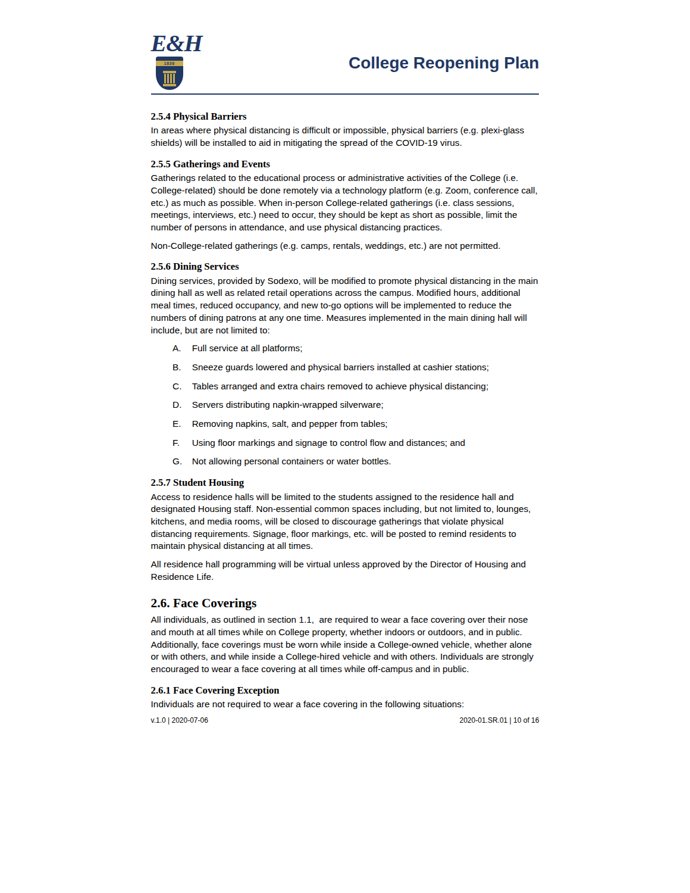E&H
1836
College Reopening Plan
2.5.4 Physical Barriers
In areas where physical distancing is difficult or impossible, physical barriers (e.g. plexi-glass shields) will be installed to aid in mitigating the spread of the COVID-19 virus.
2.5.5 Gatherings and Events
Gatherings related to the educational process or administrative activities of the College (i.e. College-related) should be done remotely via a technology platform (e.g. Zoom, conference call, etc.) as much as possible. When in-person College-related gatherings (i.e. class sessions, meetings, interviews, etc.) need to occur, they should be kept as short as possible, limit the number of persons in attendance, and use physical distancing practices.
Non-College-related gatherings (e.g. camps, rentals, weddings, etc.) are not permitted.
2.5.6 Dining Services
Dining services, provided by Sodexo, will be modified to promote physical distancing in the main dining hall as well as related retail operations across the campus. Modified hours, additional meal times, reduced occupancy, and new to-go options will be implemented to reduce the numbers of dining patrons at any one time. Measures implemented in the main dining hall will include, but are not limited to:
Full service at all platforms;
Sneeze guards lowered and physical barriers installed at cashier stations;
Tables arranged and extra chairs removed to achieve physical distancing;
Servers distributing napkin-wrapped silverware;
Removing napkins, salt, and pepper from tables;
Using floor markings and signage to control flow and distances; and
Not allowing personal containers or water bottles.
2.5.7 Student Housing
Access to residence halls will be limited to the students assigned to the residence hall and designated Housing staff. Non-essential common spaces including, but not limited to, lounges, kitchens, and media rooms, will be closed to discourage gatherings that violate physical distancing requirements. Signage, floor markings, etc. will be posted to remind residents to maintain physical distancing at all times.
All residence hall programming will be virtual unless approved by the Director of Housing and Residence Life.
2.6. Face Coverings
All individuals, as outlined in section 1.1, are required to wear a face covering over their nose and mouth at all times while on College property, whether indoors or outdoors, and in public. Additionally, face coverings must be worn while inside a College-owned vehicle, whether alone or with others, and while inside a College-hired vehicle and with others. Individuals are strongly encouraged to wear a face covering at all times while off-campus and in public.
2.6.1 Face Covering Exception
Individuals are not required to wear a face covering in the following situations:
v.1.0 | 2020-07-06
2020-01.SR.01 | 10 of 16